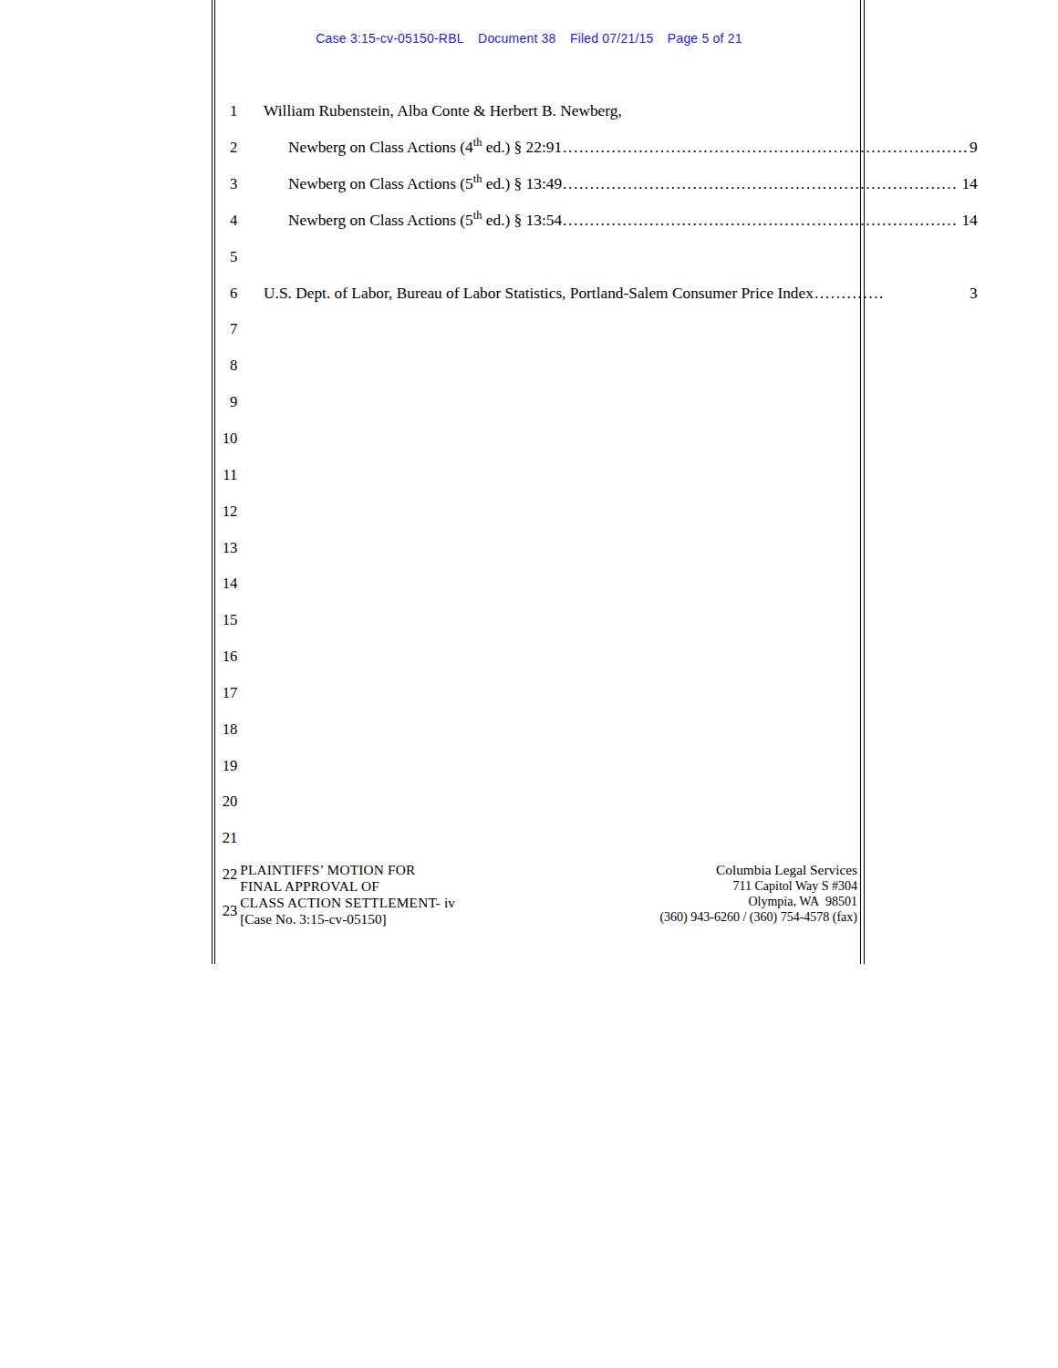Case 3:15-cv-05150-RBL Document 38 Filed 07/21/15 Page 5 of 21
1
2
3
4
5
6
7
8
9
10
11
12
13
14
15
16
17
18
19
20
21
22
23
William Rubenstein, Alba Conte & Herbert B. Newberg,
Newberg on Class Actions (4th ed.) § 22:91 ........................................................................... 9
Newberg on Class Actions (5th ed.) § 13:49 ......................................................................... 14
Newberg on Class Actions (5th ed.) § 13:54 ......................................................................... 14
U.S. Dept. of Labor, Bureau of Labor Statistics, Portland-Salem Consumer Price Index ............. 3
PLAINTIFFS’ MOTION FOR
FINAL APPROVAL OF
CLASS ACTION SETTLEMENT- iv
[Case No. 3:15-cv-05150]
Columbia Legal Services
711 Capitol Way S #304
Olympia, WA 98501
(360) 943-6260 / (360) 754-4578 (fax)